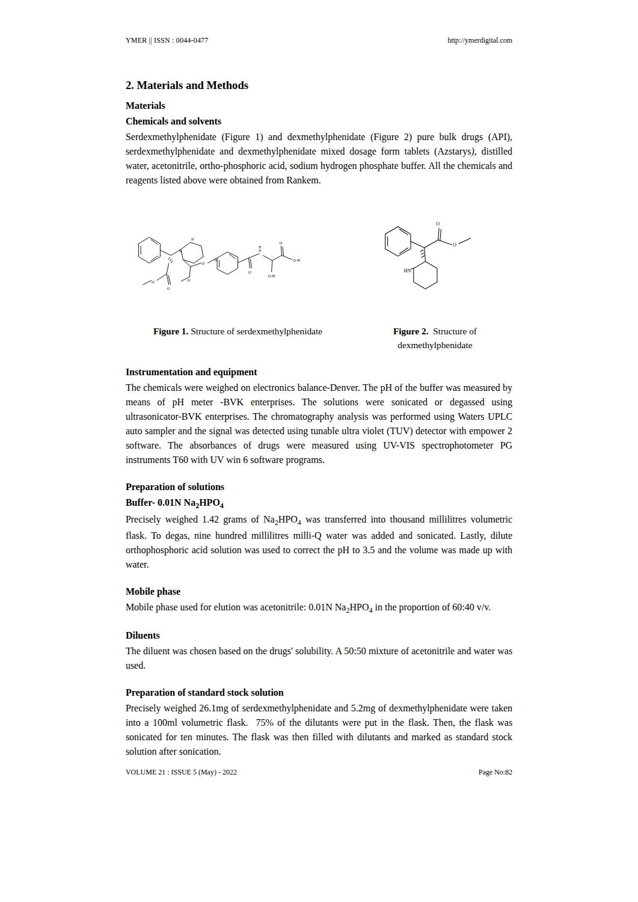YMER || ISSN : 0044-0477
http://ymerdigital.com
2. Materials and Methods
Materials
Chemicals and solvents
Serdexmethylphenidate (Figure 1) and dexmethylphenidate (Figure 2) pure bulk drugs (API), serdexmethylphenidate and dexmethylphenidate mixed dosage form tablets (Azstarys), distilled water, acetonitrile, ortho-phosphoric acid, sodium hydrogen phosphate buffer. All the chemicals and reagents listed above were obtained from Rankem.
N H O O O O N + O N H O O-H O-H
O O HN
Figure 1. Structure of serdexmethylphenidate
Figure 2. Structure of dexmethylphenidate
Instrumentation and equipment
The chemicals were weighed on electronics balance-Denver. The pH of the buffer was measured by means of pH meter -BVK enterprises. The solutions were sonicated or degassed using ultrasonicator-BVK enterprises. The chromatography analysis was performed using Waters UPLC auto sampler and the signal was detected using tunable ultra violet (TUV) detector with empower 2 software. The absorbances of drugs were measured using UV-VIS spectrophotometer PG instruments T60 with UV win 6 software programs.
Preparation of solutions
Buffer- 0.01N Na2HPO4
Precisely weighed 1.42 grams of Na2HPO4 was transferred into thousand millilitres volumetric flask. To degas, nine hundred millilitres milli-Q water was added and sonicated. Lastly, dilute orthophosphoric acid solution was used to correct the pH to 3.5 and the volume was made up with water.
Mobile phase
Mobile phase used for elution was acetonitrile: 0.01N Na2HPO4 in the proportion of 60:40 v/v.
Diluents
The diluent was chosen based on the drugs' solubility. A 50:50 mixture of acetonitrile and water was used.
Preparation of standard stock solution
Precisely weighed 26.1mg of serdexmethylphenidate and 5.2mg of dexmethylphenidate were taken into a 100ml volumetric flask. 75% of the dilutants were put in the flask. Then, the flask was sonicated for ten minutes. The flask was then filled with dilutants and marked as standard stock solution after sonication.
VOLUME 21 : ISSUE 5 (May) - 2022
Page No:82